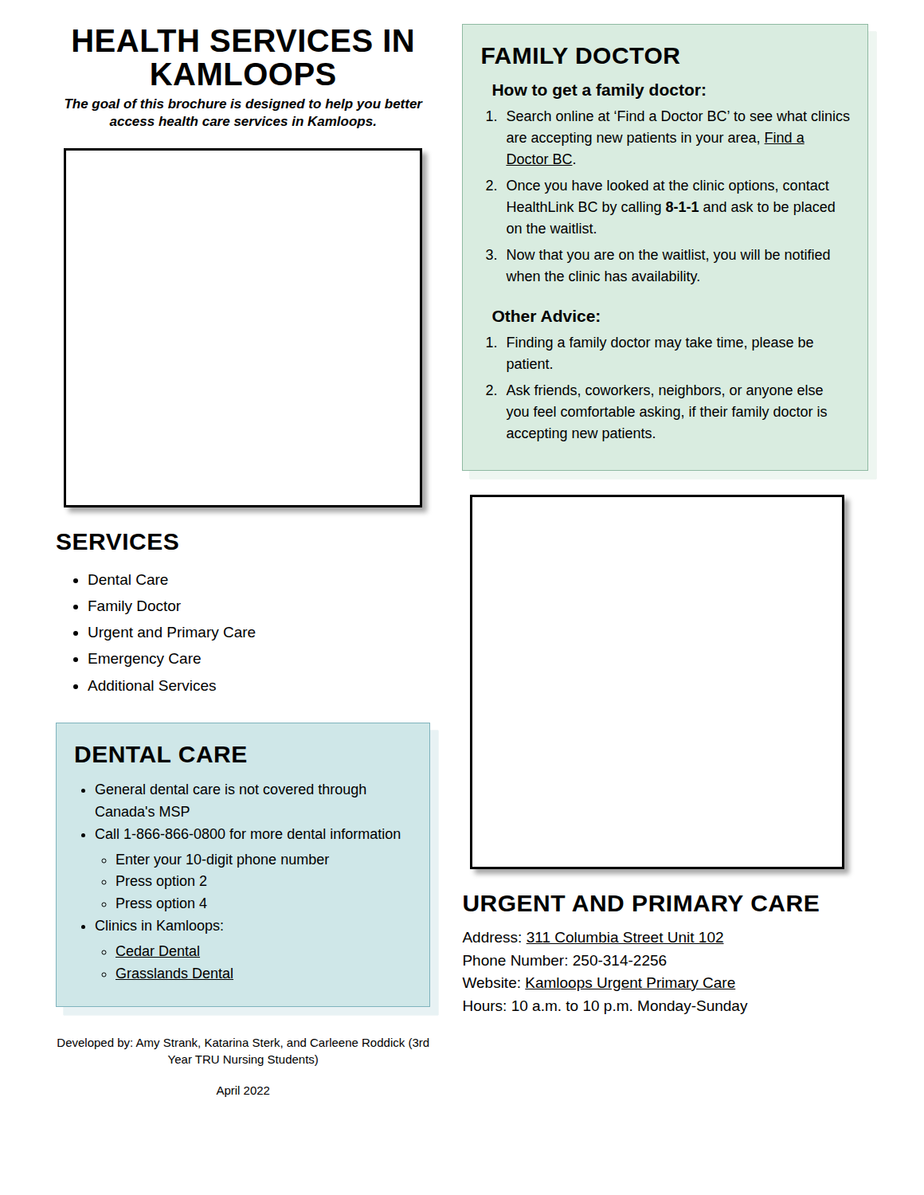HEALTH SERVICES IN KAMLOOPS
The goal of this brochure is designed to help you better access health care services in Kamloops.
SERVICES
Dental Care
Family Doctor
Urgent and Primary Care
Emergency Care
Additional Services
DENTAL CARE
General dental care is not covered through Canada's MSP
Call 1-866-866-0800 for more dental information
Enter your 10-digit phone number
Press option 2
Press option 4
Clinics in Kamloops:
Cedar Dental
Grasslands Dental
Developed by: Amy Strank, Katarina Sterk, and Carleene Roddick (3rd Year TRU Nursing Students)
April 2022
FAMILY DOCTOR
How to get a family doctor:
Search online at ‘Find a Doctor BC’ to see what clinics are accepting new patients in your area, Find a Doctor BC.
Once you have looked at the clinic options, contact HealthLink BC by calling 8-1-1 and ask to be placed on the waitlist.
Now that you are on the waitlist, you will be notified when the clinic has availability.
Other Advice:
Finding a family doctor may take time, please be patient.
Ask friends, coworkers, neighbors, or anyone else you feel comfortable asking, if their family doctor is accepting new patients.
URGENT AND PRIMARY CARE
Address: 311 Columbia Street Unit 102
Phone Number: 250-314-2256
Website: Kamloops Urgent Primary Care
Hours: 10 a.m. to 10 p.m. Monday-Sunday